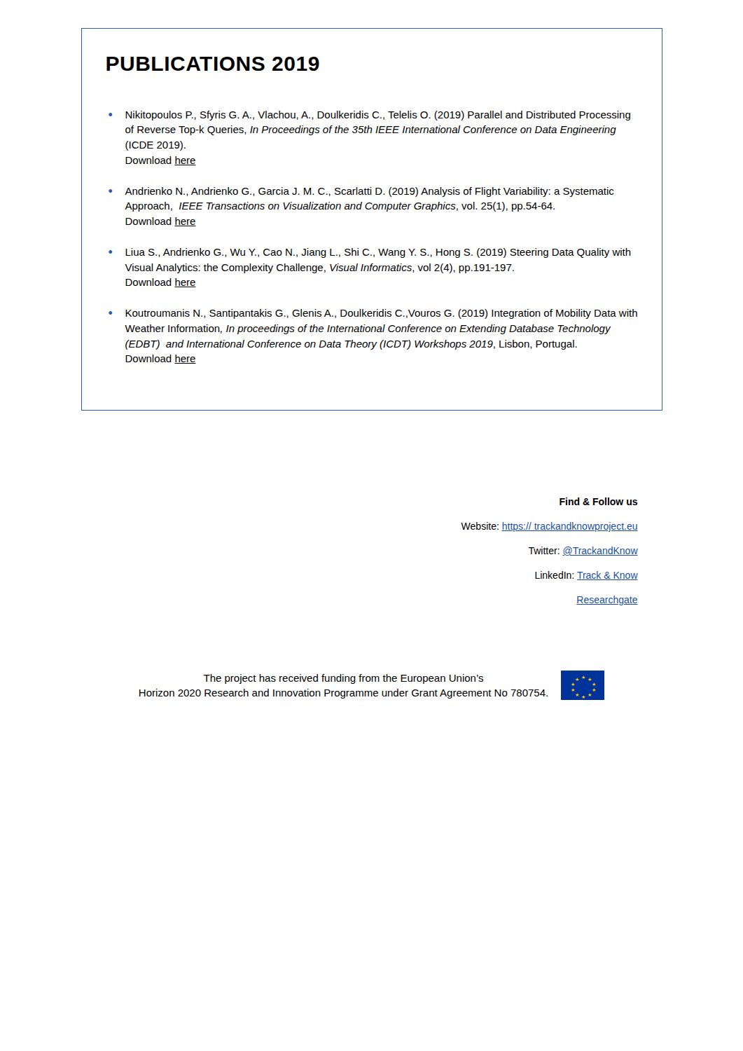PUBLICATIONS 2019
Nikitopoulos P., Sfyris G. A., Vlachou, A., Doulkeridis C., Telelis O. (2019) Parallel and Distributed Processing of Reverse Top-k Queries, In Proceedings of the 35th IEEE International Conference on Data Engineering (ICDE 2019).
Download here
Andrienko N., Andrienko G., Garcia J. M. C., Scarlatti D. (2019) Analysis of Flight Variability: a Systematic Approach, IEEE Transactions on Visualization and Computer Graphics, vol. 25(1), pp.54-64.
Download here
Liua S., Andrienko G., Wu Y., Cao N., Jiang L., Shi C., Wang Y. S., Hong S. (2019) Steering Data Quality with Visual Analytics: the Complexity Challenge, Visual Informatics, vol 2(4), pp.191-197.
Download here
Koutroumanis N., Santipantakis G., Glenis A., Doulkeridis C.,Vouros G. (2019) Integration of Mobility Data with Weather Information, In proceedings of the International Conference on Extending Database Technology (EDBT) and International Conference on Data Theory (ICDT) Workshops 2019, Lisbon, Portugal.
Download here
Find & Follow us
Website: https:// trackandknowproject.eu
Twitter: @TrackandKnow
LinkedIn: Track & Know
Researchgate
The project has received funding from the European Union’s
Horizon 2020 Research and Innovation Programme under Grant Agreement No 780754.
★ ★ ★ ★ ★ ★ ★ ★ ★ ★